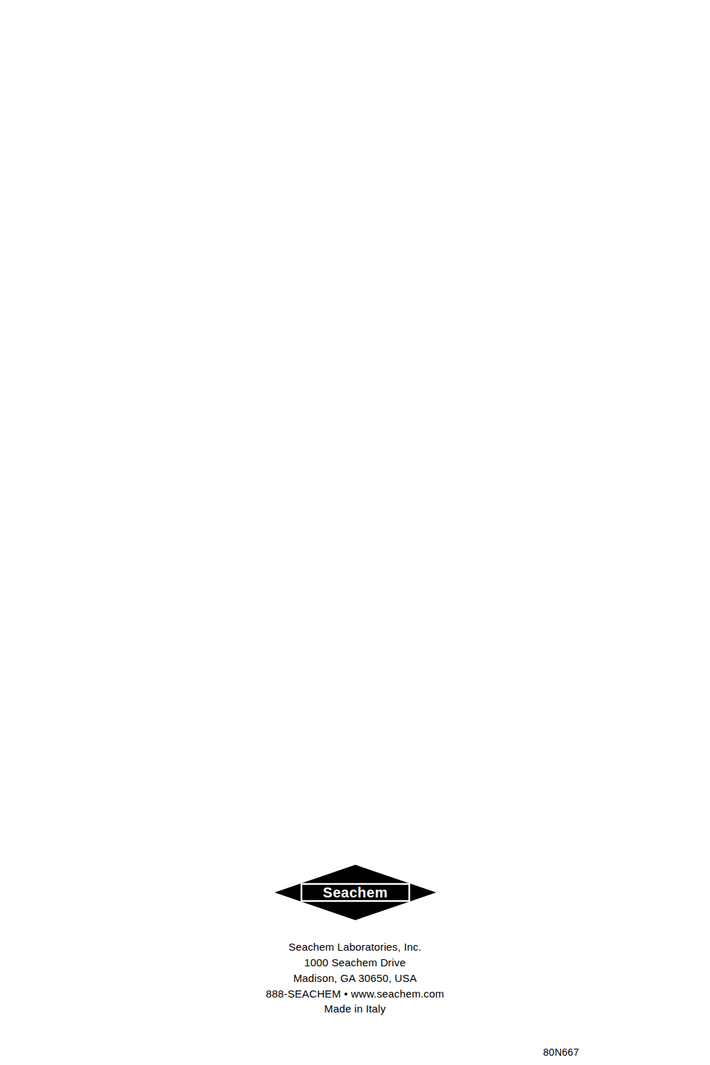Seachem ® Seachem Laboratories, Inc.
1000 Seachem Drive
Madison, GA 30650, USA
888-SEACHEM • www.seachem.com
Made in Italy
80N667